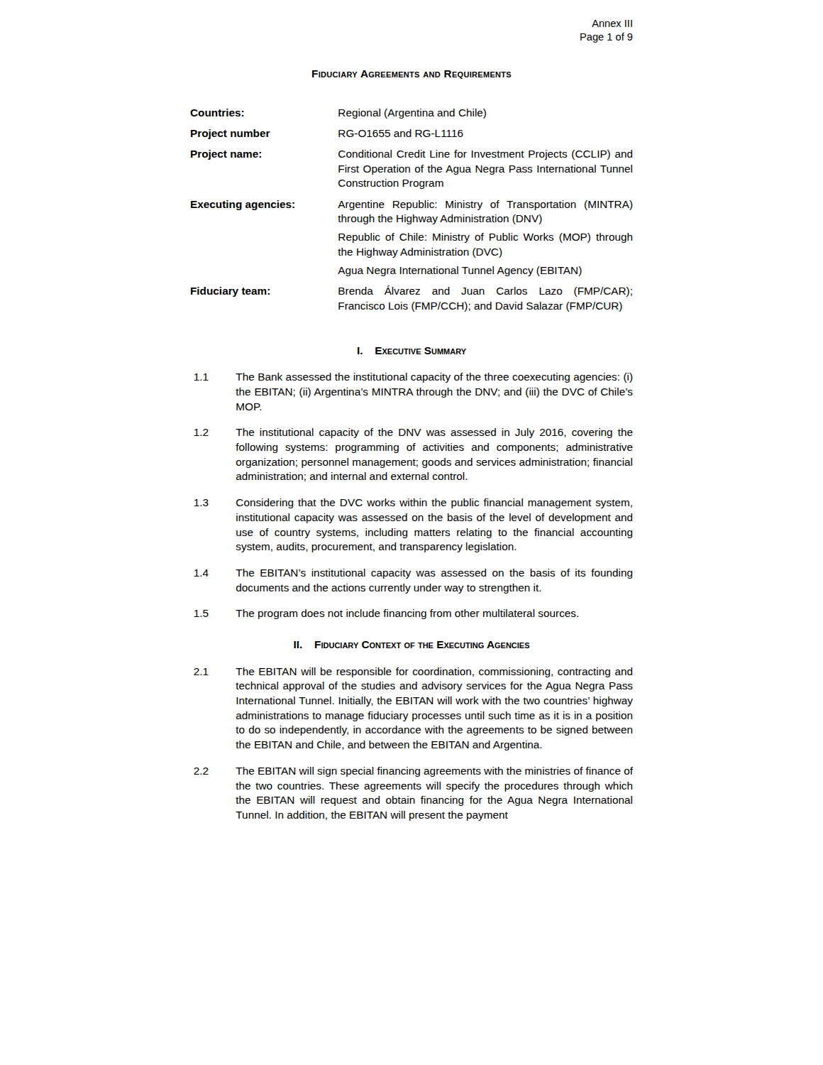Annex III
Page 1 of 9
Fiduciary Agreements and Requirements
| Countries: | Regional (Argentina and Chile) |
| Project number | RG-O1655 and RG-L1116 |
| Project name: | Conditional Credit Line for Investment Projects (CCLIP) and First Operation of the Agua Negra Pass International Tunnel Construction Program |
| Executing agencies: | Argentine Republic: Ministry of Transportation (MINTRA) through the Highway Administration (DNV) Republic of Chile: Ministry of Public Works (MOP) through the Highway Administration (DVC) Agua Negra International Tunnel Agency (EBITAN) |
| Fiduciary team: | Brenda Álvarez and Juan Carlos Lazo (FMP/CAR); Francisco Lois (FMP/CCH); and David Salazar (FMP/CUR) |
I. Executive Summary
1.1
The Bank assessed the institutional capacity of the three coexecuting agencies: (i) the EBITAN; (ii) Argentina’s MINTRA through the DNV; and (iii) the DVC of Chile’s MOP.
1.2
The institutional capacity of the DNV was assessed in July 2016, covering the following systems: programming of activities and components; administrative organization; personnel management; goods and services administration; financial administration; and internal and external control.
1.3
Considering that the DVC works within the public financial management system, institutional capacity was assessed on the basis of the level of development and use of country systems, including matters relating to the financial accounting system, audits, procurement, and transparency legislation.
1.4
The EBITAN’s institutional capacity was assessed on the basis of its founding documents and the actions currently under way to strengthen it.
1.5
The program does not include financing from other multilateral sources.
II. Fiduciary Context of the Executing Agencies
2.1
The EBITAN will be responsible for coordination, commissioning, contracting and technical approval of the studies and advisory services for the Agua Negra Pass International Tunnel. Initially, the EBITAN will work with the two countries’ highway administrations to manage fiduciary processes until such time as it is in a position to do so independently, in accordance with the agreements to be signed between the EBITAN and Chile, and between the EBITAN and Argentina.
2.2
The EBITAN will sign special financing agreements with the ministries of finance of the two countries. These agreements will specify the procedures through which the EBITAN will request and obtain financing for the Agua Negra International Tunnel. In addition, the EBITAN will present the payment